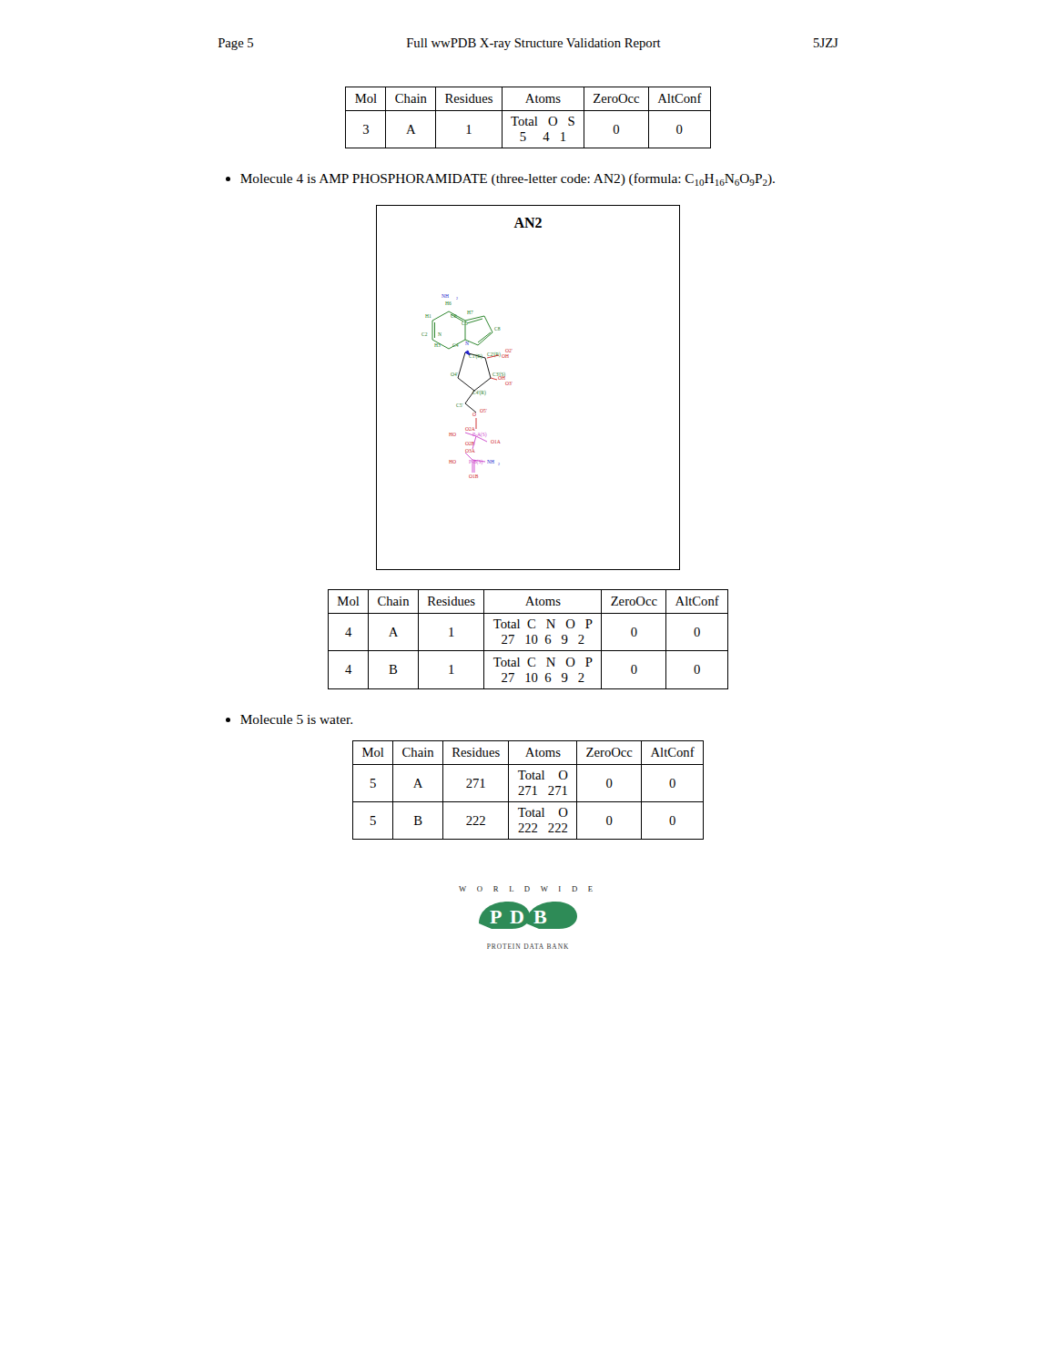Page 5
Full wwPDB X-ray Structure Validation Report
5JZJ
| Mol | Chain | Residues | Atoms | ZeroOcc | AltConf |
| --- | --- | --- | --- | --- | --- |
| 3 | A | 1 | Total O S 5 4 1 | 0 | 0 |
Molecule 4 is AMP PHOSPHORAMIDATE (three-letter code: AN2) (formula: C10H16N6O9P2).
AN2
H6 NH 2 H1 H7 C6 C5 C2 C8 H3 C4 N N C1'(R) C2'(R) C3'(S) C4'(R) O4' O2' OH O3' OH C5' O5' O O2A HO P-A(S) O1A O3A HO P-B(S) NH 2 O1B O2B
| Mol | Chain | Residues | Atoms | ZeroOcc | AltConf |
| --- | --- | --- | --- | --- | --- |
| 4 | A | 1 | Total C N O P 27 10 6 9 2 | 0 | 0 |
| 4 | B | 1 | Total C N O P 27 10 6 9 2 | 0 | 0 |
Molecule 5 is water.
| Mol | Chain | Residues | Atoms | ZeroOcc | AltConf |
| --- | --- | --- | --- | --- | --- |
| 5 | A | 271 | Total O 271 271 | 0 | 0 |
| 5 | B | 222 | Total O 222 222 | 0 | 0 |
W O R L D W I D E
P D B
PROTEIN DATA BANK